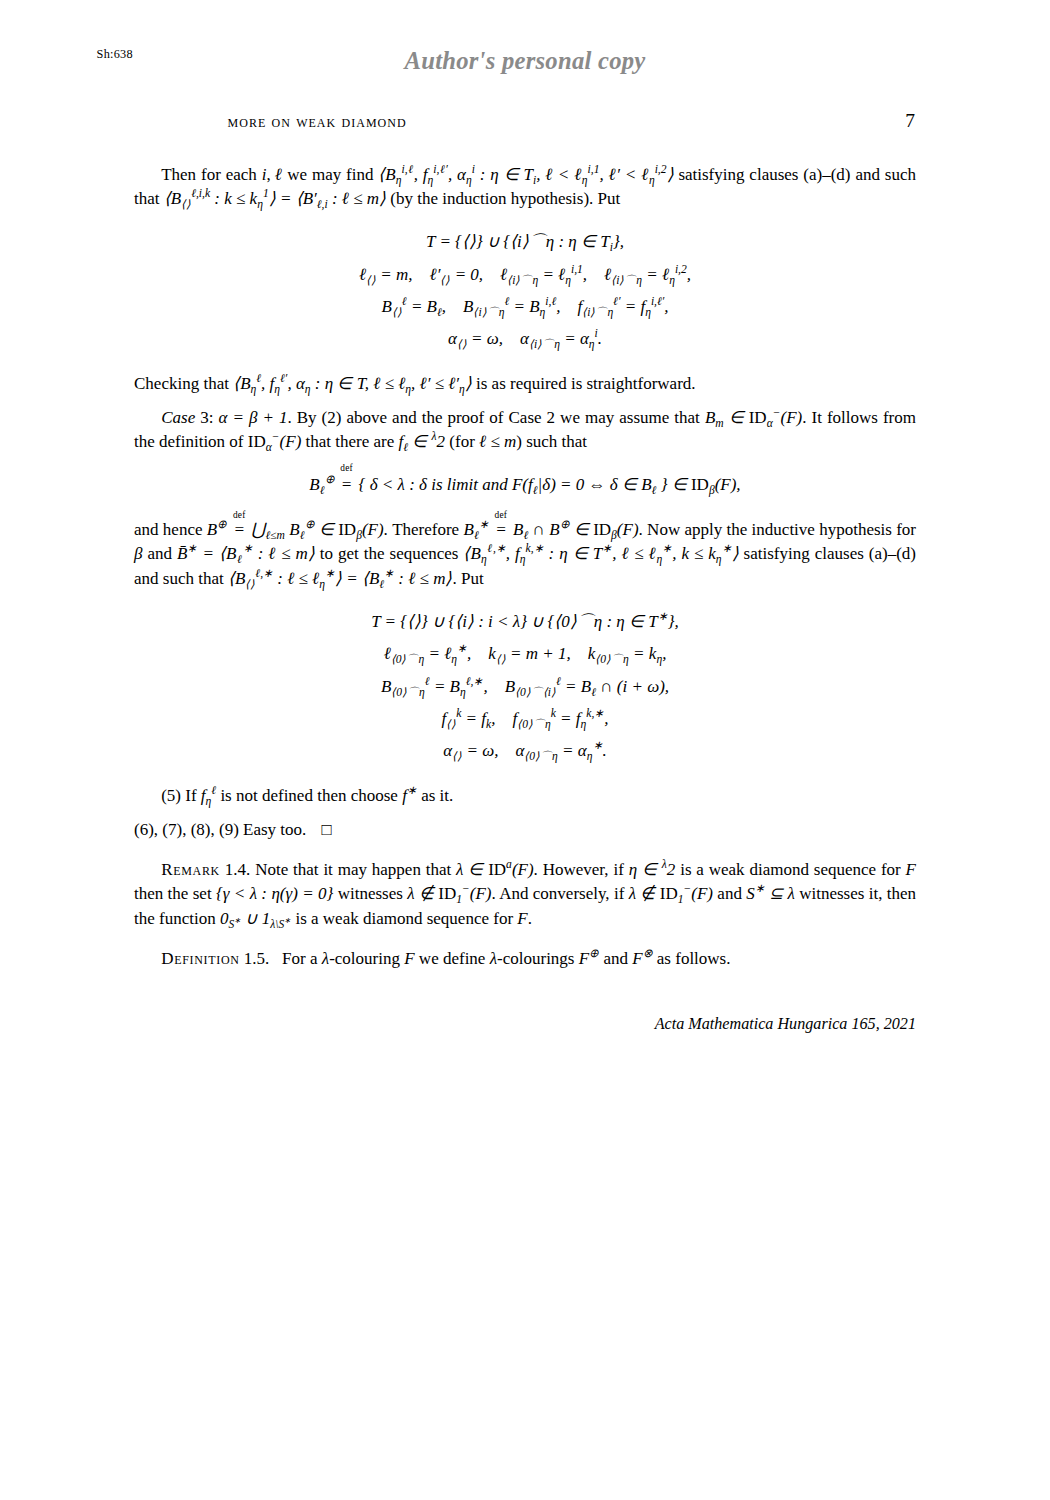Sh:638
Author's personal copy
more on weak diamond 7
Then for each i, ℓ we may find ⟨Bηi,ℓ, fηi,ℓ′, αηi : η ∈ Ti, ℓ < ℓηi,1, ℓ′ < ℓηi,2⟩ satisfying clauses (a)–(d) and such that ⟨B⟨⟩ℓ,i,k : k ≤ kη1⟩ = ⟨B′ℓ,i : ℓ ≤ m⟩ (by the induction hypothesis). Put
T = {⟨⟩} ∪ {⟨i⟩⌒η : η ∈ Ti}, ℓ⟨⟩ = m, ℓ′⟨⟩ = 0, ℓ⟨i⟩⌒η = ℓηi,1, ℓ⟨i⟩⌒η = ℓηi,2, B⟨⟩ℓ = Bℓ, B⟨i⟩⌒ηℓ = Bηi,ℓ, f⟨i⟩⌒ηℓ′ = fηi,ℓ′, α⟨⟩ = ω, α⟨i⟩⌒η = αηi.
Checking that ⟨Bηℓ, fηℓ′, αη : η ∈ T, ℓ ≤ ℓη, ℓ′ ≤ ℓ′η⟩ is as required is straight­forward.
Case 3: α = β + 1. By (2) above and the proof of Case 2 we may assume that Bm ∈ IDα−(F). It follows from the definition of IDα−(F) that there are fℓ ∈ λ2 (for ℓ ≤ m) such that
Bℓ⊕ def= { δ < λ : δ is limit and F(fℓ|δ) = 0 ⇔ δ ∈ Bℓ } ∈ IDβ(F),
and hence B⊕ def= ⋃ℓ≤m Bℓ⊕ ∈ IDβ(F). Therefore Bℓ∗ def= Bℓ ∩ B⊕ ∈ IDβ(F). Now apply the inductive hypothesis for β and B̄∗ = ⟨Bℓ∗ : ℓ ≤ m⟩ to get the sequences ⟨Bηℓ,∗, fηk,∗ : η ∈ T∗, ℓ ≤ ℓη∗, k ≤ kη∗⟩ satisfying clauses (a)–(d) and such that ⟨B⟨⟩ℓ,∗ : ℓ ≤ ℓη∗⟩ = ⟨Bℓ∗ : ℓ ≤ m⟩. Put
T = {⟨⟩} ∪ {⟨i⟩ : i < λ} ∪ {⟨0⟩⌒η : η ∈ T∗}, ℓ⟨0⟩⌒η = ℓη∗, k⟨⟩ = m + 1, k⟨0⟩⌒η = kη, B⟨0⟩⌒ηℓ = Bηℓ,∗, B⟨0⟩⌒⟨i⟩ℓ = Bℓ ∩ (i + ω), f⟨⟩k = fk, f⟨0⟩⌒ηk = fηk,∗, α⟨⟩ = ω, α⟨0⟩⌒η = αη∗.
(5) If fηℓ is not defined then choose f∗ as it.
(6), (7), (8), (9) Easy too. □
Remark 1.4. Note that it may happen that λ ∈ IDa(F). However, if η ∈ λ2 is a weak diamond sequence for F then the set {γ < λ : η(γ) = 0} witnesses λ ∉ ID1−(F). And conversely, if λ ∉ ID1−(F) and S∗ ⊆ λ witnesses it, then the function 0S∗ ∪ 1λ\S∗ is a weak diamond sequence for F.
Definition 1.5. For a λ-colouring F we define λ-colourings F⊕ and F⊗ as follows.
Acta Mathematica Hungarica 165, 2021